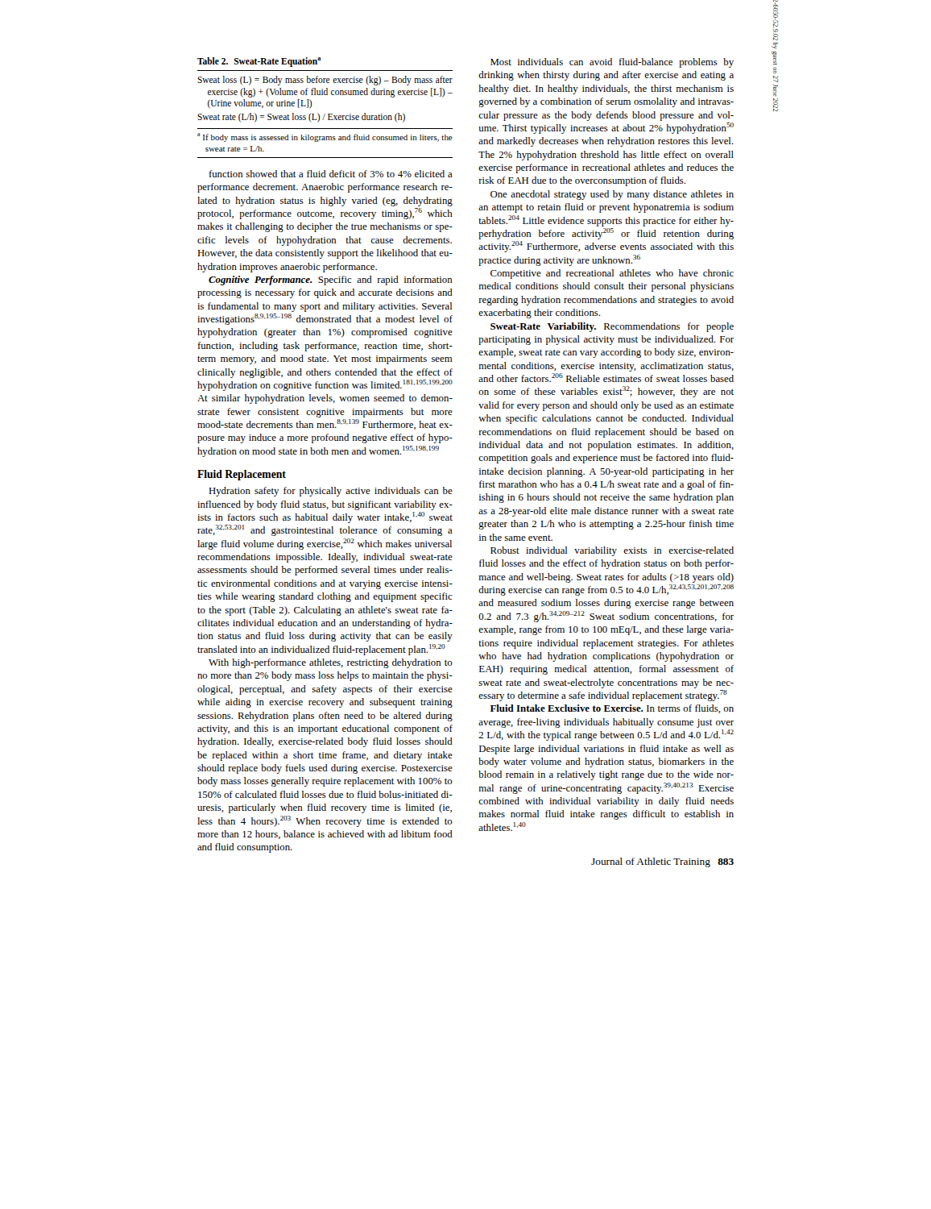Table 2. Sweat-Rate Equationa
Sweat loss (L) = Body mass before exercise (kg) – Body mass after exercise (kg) + (Volume of fluid consumed during exercise [L]) – (Urine volume, or urine [L])
Sweat rate (L/h) = Sweat loss (L) / Exercise duration (h)
a If body mass is assessed in kilograms and fluid consumed in liters, the sweat rate = L/h.
function showed that a fluid deficit of 3% to 4% elicited a performance decrement. Anaerobic performance research related to hydration status is highly varied (eg, dehydrating protocol, performance outcome, recovery timing),76 which makes it challenging to decipher the true mechanisms or specific levels of hypohydration that cause decrements. However, the data consistently support the likelihood that euhydration improves anaerobic performance.
Cognitive Performance. Specific and rapid information processing is necessary for quick and accurate decisions and is fundamental to many sport and military activities. Several investigations8,9,195–198 demonstrated that a modest level of hypohydration (greater than 1%) compromised cognitive function, including task performance, reaction time, short-term memory, and mood state. Yet most impairments seem clinically negligible, and others contended that the effect of hypohydration on cognitive function was limited.181,195,199,200 At similar hypohydration levels, women seemed to demonstrate fewer consistent cognitive impairments but more mood-state decrements than men.8,9,139 Furthermore, heat exposure may induce a more profound negative effect of hypohydration on mood state in both men and women.195,198,199
Fluid Replacement
Hydration safety for physically active individuals can be influenced by body fluid status, but significant variability exists in factors such as habitual daily water intake,1,40 sweat rate,32,53,201 and gastrointestinal tolerance of consuming a large fluid volume during exercise,202 which makes universal recommendations impossible. Ideally, individual sweat-rate assessments should be performed several times under realistic environmental conditions and at varying exercise intensities while wearing standard clothing and equipment specific to the sport (Table 2). Calculating an athlete's sweat rate facilitates individual education and an understanding of hydration status and fluid loss during activity that can be easily translated into an individualized fluid-replacement plan.19,20
With high-performance athletes, restricting dehydration to no more than 2% body mass loss helps to maintain the physiological, perceptual, and safety aspects of their exercise while aiding in exercise recovery and subsequent training sessions. Rehydration plans often need to be altered during activity, and this is an important educational component of hydration. Ideally, exercise-related body fluid losses should be replaced within a short time frame, and dietary intake should replace body fuels used during exercise. Postexercise body mass losses generally require replacement with 100% to 150% of calculated fluid losses due to fluid bolus-initiated diuresis, particularly when fluid recovery time is limited (ie, less than 4 hours).203 When recovery time is extended to more than 12 hours, balance is achieved with ad libitum food and fluid consumption.
Most individuals can avoid fluid-balance problems by drinking when thirsty during and after exercise and eating a healthy diet. In healthy individuals, the thirst mechanism is governed by a combination of serum osmolality and intravascular pressure as the body defends blood pressure and volume. Thirst typically increases at about 2% hypohydration50 and markedly decreases when rehydration restores this level. The 2% hypohydration threshold has little effect on overall exercise performance in recreational athletes and reduces the risk of EAH due to the overconsumption of fluids.
One anecdotal strategy used by many distance athletes in an attempt to retain fluid or prevent hyponatremia is sodium tablets.204 Little evidence supports this practice for either hyperhydration before activity205 or fluid retention during activity.204 Furthermore, adverse events associated with this practice during activity are unknown.36
Competitive and recreational athletes who have chronic medical conditions should consult their personal physicians regarding hydration recommendations and strategies to avoid exacerbating their conditions.
Sweat-Rate Variability. Recommendations for people participating in physical activity must be individualized. For example, sweat rate can vary according to body size, environmental conditions, exercise intensity, acclimatization status, and other factors.206 Reliable estimates of sweat losses based on some of these variables exist32; however, they are not valid for every person and should only be used as an estimate when specific calculations cannot be conducted. Individual recommendations on fluid replacement should be based on individual data and not population estimates. In addition, competition goals and experience must be factored into fluid-intake decision planning. A 50-year-old participating in her first marathon who has a 0.4 L/h sweat rate and a goal of finishing in 6 hours should not receive the same hydration plan as a 28-year-old elite male distance runner with a sweat rate greater than 2 L/h who is attempting a 2.25-hour finish time in the same event.
Robust individual variability exists in exercise-related fluid losses and the effect of hydration status on both performance and well-being. Sweat rates for adults (>18 years old) during exercise can range from 0.5 to 4.0 L/h,32,43,53,201,207,208 and measured sodium losses during exercise range between 0.2 and 7.3 g/h.34,209–212 Sweat sodium concentrations, for example, range from 10 to 100 mEq/L, and these large variations require individual replacement strategies. For athletes who have had hydration complications (hypohydration or EAH) requiring medical attention, formal assessment of sweat rate and sweat-electrolyte concentrations may be necessary to determine a safe individual replacement strategy.78
Fluid Intake Exclusive to Exercise. In terms of fluids, on average, free-living individuals habitually consume just over 2 L/d, with the typical range between 0.5 L/d and 4.0 L/d.1,42 Despite large individual variations in fluid intake as well as body water volume and hydration status, biomarkers in the blood remain in a relatively tight range due to the wide normal range of urine-concentrating capacity.39,40,213 Exercise combined with individual variability in daily fluid needs makes normal fluid intake ranges difficult to establish in athletes.1,40
Downloaded from http://meridian.allenpress.com/doi/pdf/10.4085/1062-6050-52.9.02 by guest on 27 June 2022
Journal of Athletic Training 883